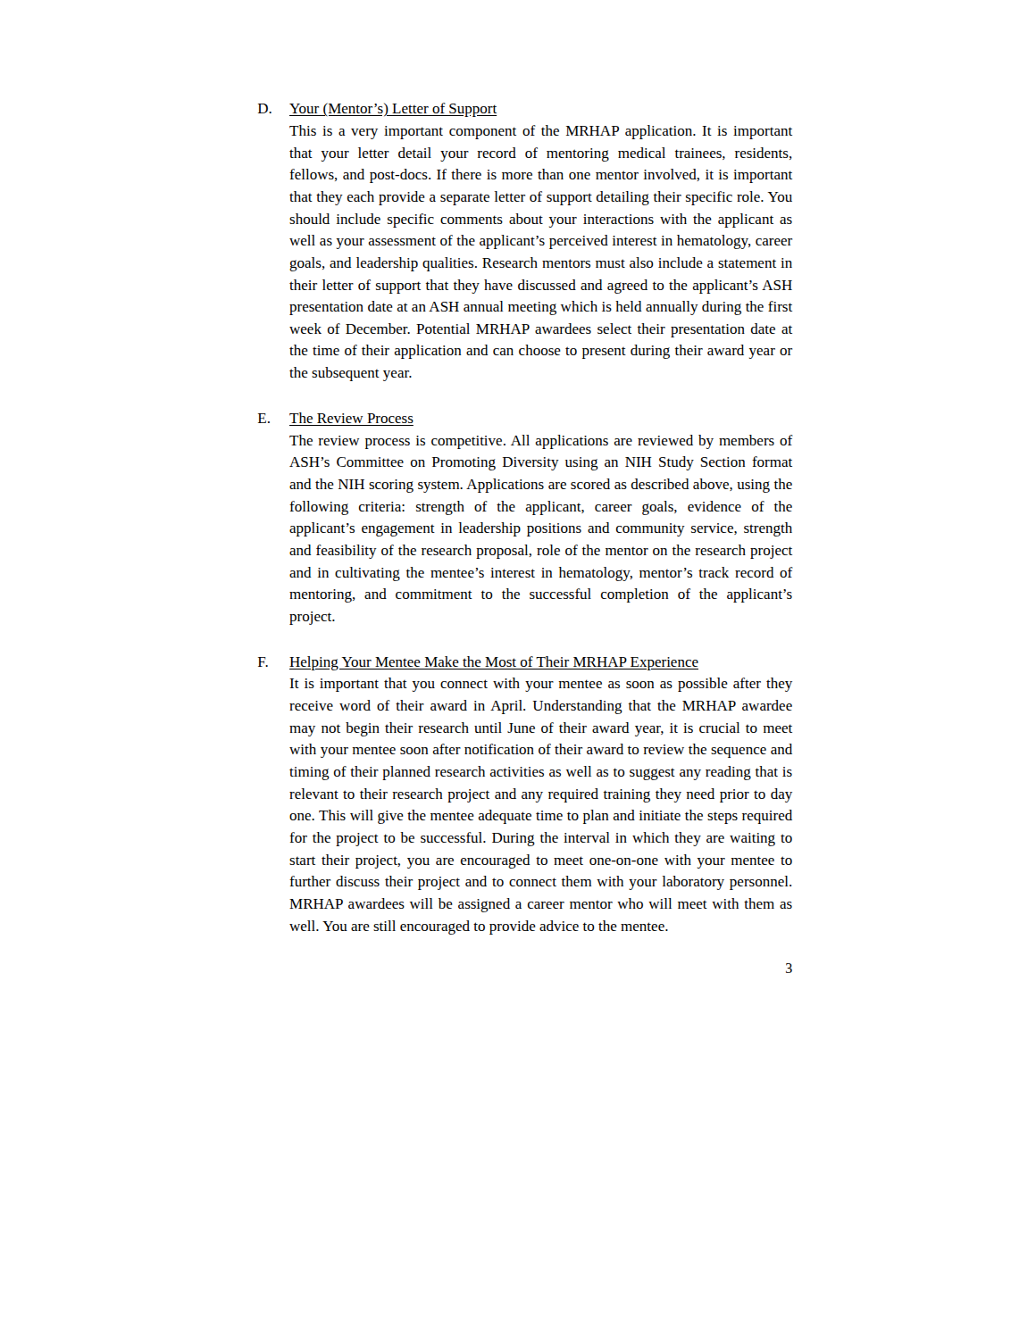D.
Your (Mentor’s) Letter of Support
This is a very important component of the MRHAP application. It is important that your letter detail your record of mentoring medical trainees, residents, fellows, and post-docs. If there is more than one mentor involved, it is important that they each provide a separate letter of support detailing their specific role. You should include specific comments about your interactions with the applicant as well as your assessment of the applicant’s perceived interest in hematology, career goals, and leadership qualities. Research mentors must also include a statement in their letter of support that they have discussed and agreed to the applicant’s ASH presentation date at an ASH annual meeting which is held annually during the first week of December. Potential MRHAP awardees select their presentation date at the time of their application and can choose to present during their award year or the subsequent year.
E.
The Review Process
The review process is competitive. All applications are reviewed by members of ASH’s Committee on Promoting Diversity using an NIH Study Section format and the NIH scoring system. Applications are scored as described above, using the following criteria: strength of the applicant, career goals, evidence of the applicant’s engagement in leadership positions and community service, strength and feasibility of the research proposal, role of the mentor on the research project and in cultivating the mentee’s interest in hematology, mentor’s track record of mentoring, and commitment to the successful completion of the applicant’s project.
F.
Helping Your Mentee Make the Most of Their MRHAP Experience
It is important that you connect with your mentee as soon as possible after they receive word of their award in April. Understanding that the MRHAP awardee may not begin their research until June of their award year, it is crucial to meet with your mentee soon after notification of their award to review the sequence and timing of their planned research activities as well as to suggest any reading that is relevant to their research project and any required training they need prior to day one. This will give the mentee adequate time to plan and initiate the steps required for the project to be successful. During the interval in which they are waiting to start their project, you are encouraged to meet one-on-one with your mentee to further discuss their project and to connect them with your laboratory personnel. MRHAP awardees will be assigned a career mentor who will meet with them as well. You are still encouraged to provide advice to the mentee.
3